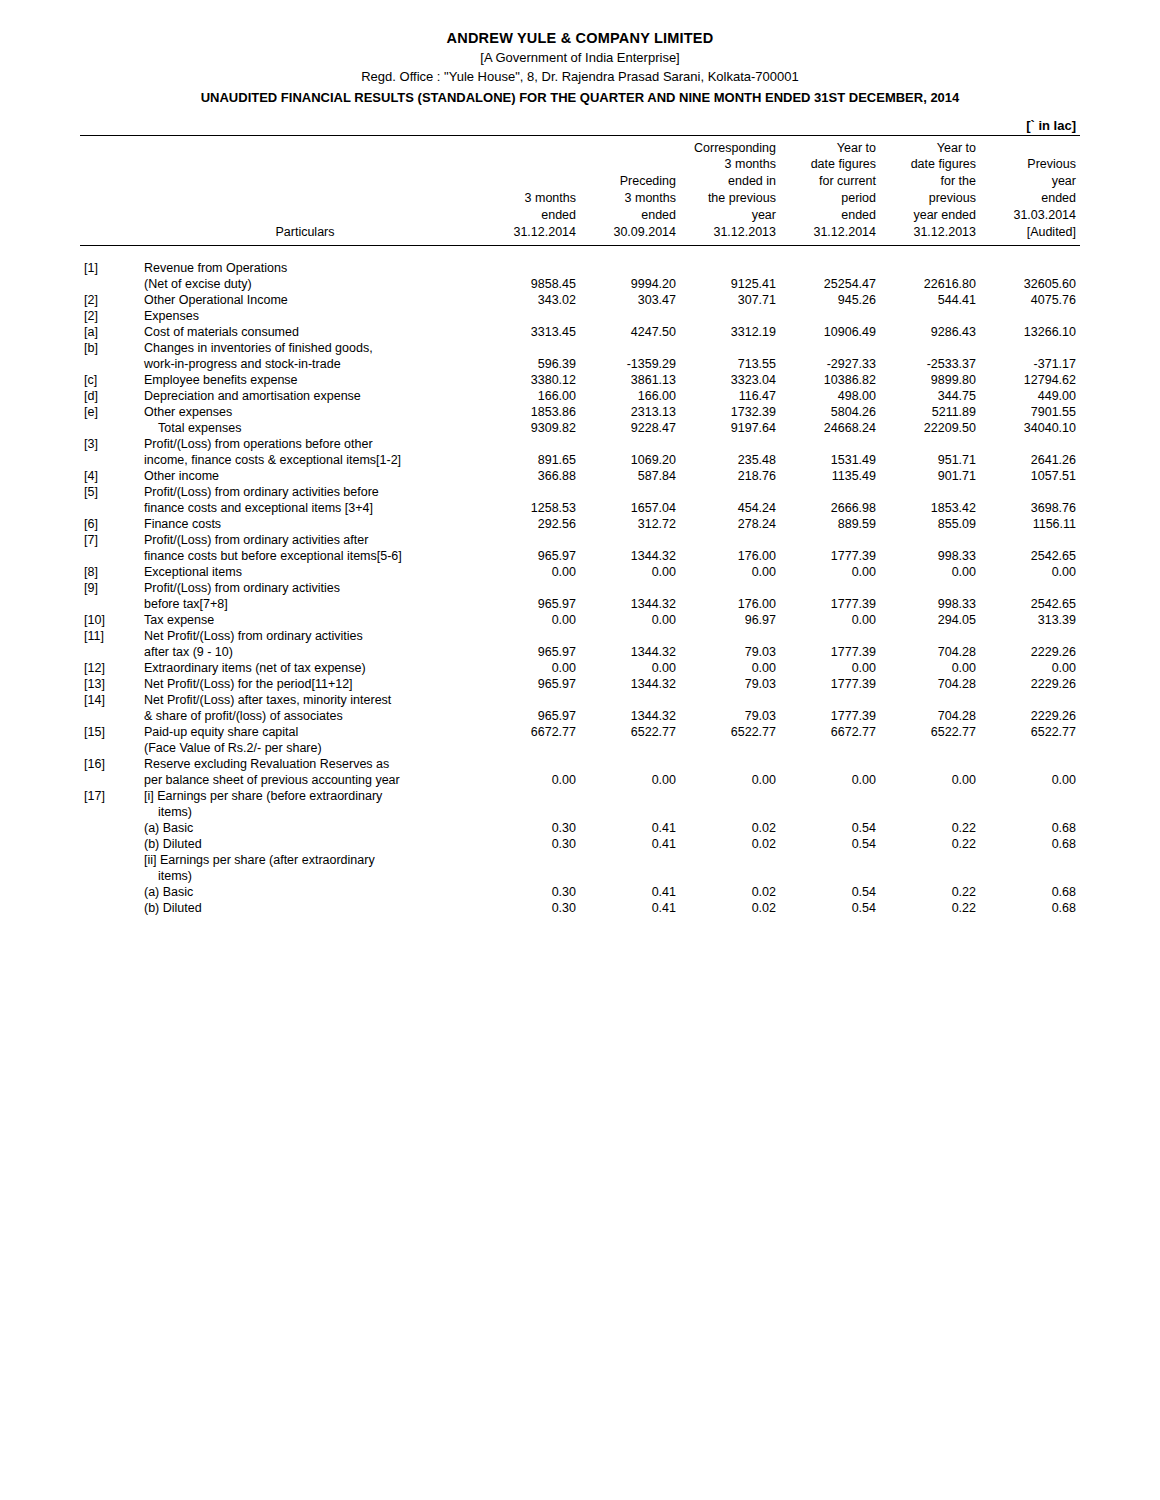ANDREW YULE & COMPANY LIMITED
[A Government of India Enterprise]
Regd. Office : "Yule House", 8, Dr. Rajendra Prasad Sarani, Kolkata-700001
UNAUDITED FINANCIAL RESULTS (STANDALONE) FOR THE QUARTER AND NINE MONTH ENDED 31ST DECEMBER, 2014
[` in lac]
| | Particulars | 3 months ended 31.12.2014 | Preceding 3 months ended 30.09.2014 | Corresponding 3 months ended in the previous year 31.12.2013 | Year to date figures for current period ended 31.12.2014 | Year to date figures for the previous year ended 31.12.2013 | Previous year ended 31.03.2014 [Audited] |
| --- | --- | --- | --- | --- | --- | --- | --- |
| [1] | Revenue from Operations | | | | | | |
| | (Net of excise duty) | 9858.45 | 9994.20 | 9125.41 | 25254.47 | 22616.80 | 32605.60 |
| [2] | Other Operational Income | 343.02 | 303.47 | 307.71 | 945.26 | 544.41 | 4075.76 |
| [2] | Expenses | | | | | | |
| [a] | Cost of materials consumed | 3313.45 | 4247.50 | 3312.19 | 10906.49 | 9286.43 | 13266.10 |
| [b] | Changes in inventories of finished goods, | | | | | | |
| | work-in-progress and stock-in-trade | 596.39 | -1359.29 | 713.55 | -2927.33 | -2533.37 | -371.17 |
| [c] | Employee benefits expense | 3380.12 | 3861.13 | 3323.04 | 10386.82 | 9899.80 | 12794.62 |
| [d] | Depreciation and amortisation expense | 166.00 | 166.00 | 116.47 | 498.00 | 344.75 | 449.00 |
| [e] | Other expenses | 1853.86 | 2313.13 | 1732.39 | 5804.26 | 5211.89 | 7901.55 |
| | Total expenses | 9309.82 | 9228.47 | 9197.64 | 24668.24 | 22209.50 | 34040.10 |
| [3] | Profit/(Loss) from operations before other | | | | | | |
| | income, finance costs & exceptional items[1-2] | 891.65 | 1069.20 | 235.48 | 1531.49 | 951.71 | 2641.26 |
| [4] | Other income | 366.88 | 587.84 | 218.76 | 1135.49 | 901.71 | 1057.51 |
| [5] | Profit/(Loss) from ordinary activities before | | | | | | |
| | finance costs and exceptional items [3+4] | 1258.53 | 1657.04 | 454.24 | 2666.98 | 1853.42 | 3698.76 |
| [6] | Finance costs | 292.56 | 312.72 | 278.24 | 889.59 | 855.09 | 1156.11 |
| [7] | Profit/(Loss) from ordinary activities after | | | | | | |
| | finance costs but before exceptional items[5-6] | 965.97 | 1344.32 | 176.00 | 1777.39 | 998.33 | 2542.65 |
| [8] | Exceptional items | 0.00 | 0.00 | 0.00 | 0.00 | 0.00 | 0.00 |
| [9] | Profit/(Loss) from ordinary activities | | | | | | |
| | before tax[7+8] | 965.97 | 1344.32 | 176.00 | 1777.39 | 998.33 | 2542.65 |
| [10] | Tax expense | 0.00 | 0.00 | 96.97 | 0.00 | 294.05 | 313.39 |
| [11] | Net Profit/(Loss) from ordinary activities | | | | | | |
| | after tax (9 - 10) | 965.97 | 1344.32 | 79.03 | 1777.39 | 704.28 | 2229.26 |
| [12] | Extraordinary items (net of tax expense) | 0.00 | 0.00 | 0.00 | 0.00 | 0.00 | 0.00 |
| [13] | Net Profit/(Loss) for the period[11+12] | 965.97 | 1344.32 | 79.03 | 1777.39 | 704.28 | 2229.26 |
| [14] | Net Profit/(Loss) after taxes, minority interest | | | | | | |
| | & share of profit/(loss) of associates | 965.97 | 1344.32 | 79.03 | 1777.39 | 704.28 | 2229.26 |
| [15] | Paid-up equity share capital | 6672.77 | 6522.77 | 6522.77 | 6672.77 | 6522.77 | 6522.77 |
| | (Face Value of Rs.2/- per share) | | | | | | |
| [16] | Reserve excluding Revaluation Reserves as | | | | | | |
| | per balance sheet of previous accounting year | 0.00 | 0.00 | 0.00 | 0.00 | 0.00 | 0.00 |
| [17] | [i] Earnings per share (before extraordinary | | | | | | |
| | items) | | | | | | |
| | (a) Basic | 0.30 | 0.41 | 0.02 | 0.54 | 0.22 | 0.68 |
| | (b) Diluted | 0.30 | 0.41 | 0.02 | 0.54 | 0.22 | 0.68 |
| | [ii] Earnings per share (after extraordinary | | | | | | |
| | items) | | | | | | |
| | (a) Basic | 0.30 | 0.41 | 0.02 | 0.54 | 0.22 | 0.68 |
| | (b) Diluted | 0.30 | 0.41 | 0.02 | 0.54 | 0.22 | 0.68 |